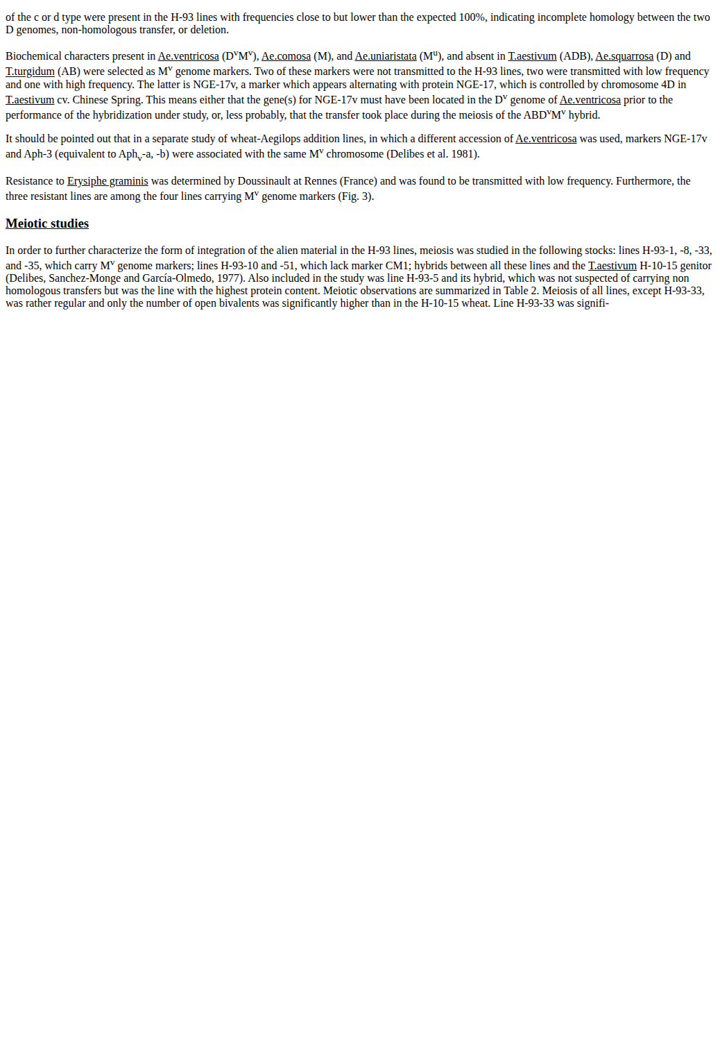of the c or d type were present in the H-93 lines with frequencies close to but lower than the expected 100%, indicating incomplete homology between the two D genomes, non-homologous transfer, or deletion.
Biochemical characters present in Ae.ventricosa (DvMv), Ae.comosa (M), and Ae.uniaristata (Mu), and absent in T.aestivum (ADB), Ae.squarrosa (D) and T.turgidum (AB) were selected as Mv genome markers. Two of these markers were not transmitted to the H-93 lines, two were transmitted with low frequency and one with high frequency. The latter is NGE-17v, a marker which appears alternating with protein NGE-17, which is controlled by chromosome 4D in T.aestivum cv. Chinese Spring. This means either that the gene(s) for NGE-17v must have been located in the Dv genome of Ae.ventricosa prior to the performance of the hybridization under study, or, less probably, that the transfer took place during the meiosis of the ABDvMv hybrid.
It should be pointed out that in a separate study of wheat-Aegilops addition lines, in which a different accession of Ae.ventricosa was used, markers NGE-17v and Aph-3 (equivalent to Aphv-a, -b) were associated with the same Mv chromosome (Delibes et al. 1981).
Resistance to Erysiphe graminis was determined by Doussinault at Rennes (France) and was found to be transmitted with low frequency. Furthermore, the three resistant lines are among the four lines carrying Mv genome markers (Fig. 3).
Meiotic studies
In order to further characterize the form of integration of the alien material in the H-93 lines, meiosis was studied in the following stocks: lines H-93-1, -8, -33, and -35, which carry Mv genome markers; lines H-93-10 and -51, which lack marker CM1; hybrids between all these lines and the T.aestivum H-10-15 genitor (Delibes, Sanchez-Monge and García-Olmedo, 1977). Also included in the study was line H-93-5 and its hybrid, which was not suspected of carrying non homologous transfers but was the line with the highest protein content. Meiotic observations are summarized in Table 2. Meiosis of all lines, except H-93-33, was rather regular and only the number of open bivalents was significantly higher than in the H-10-15 wheat. Line H-93-33 was signifi-